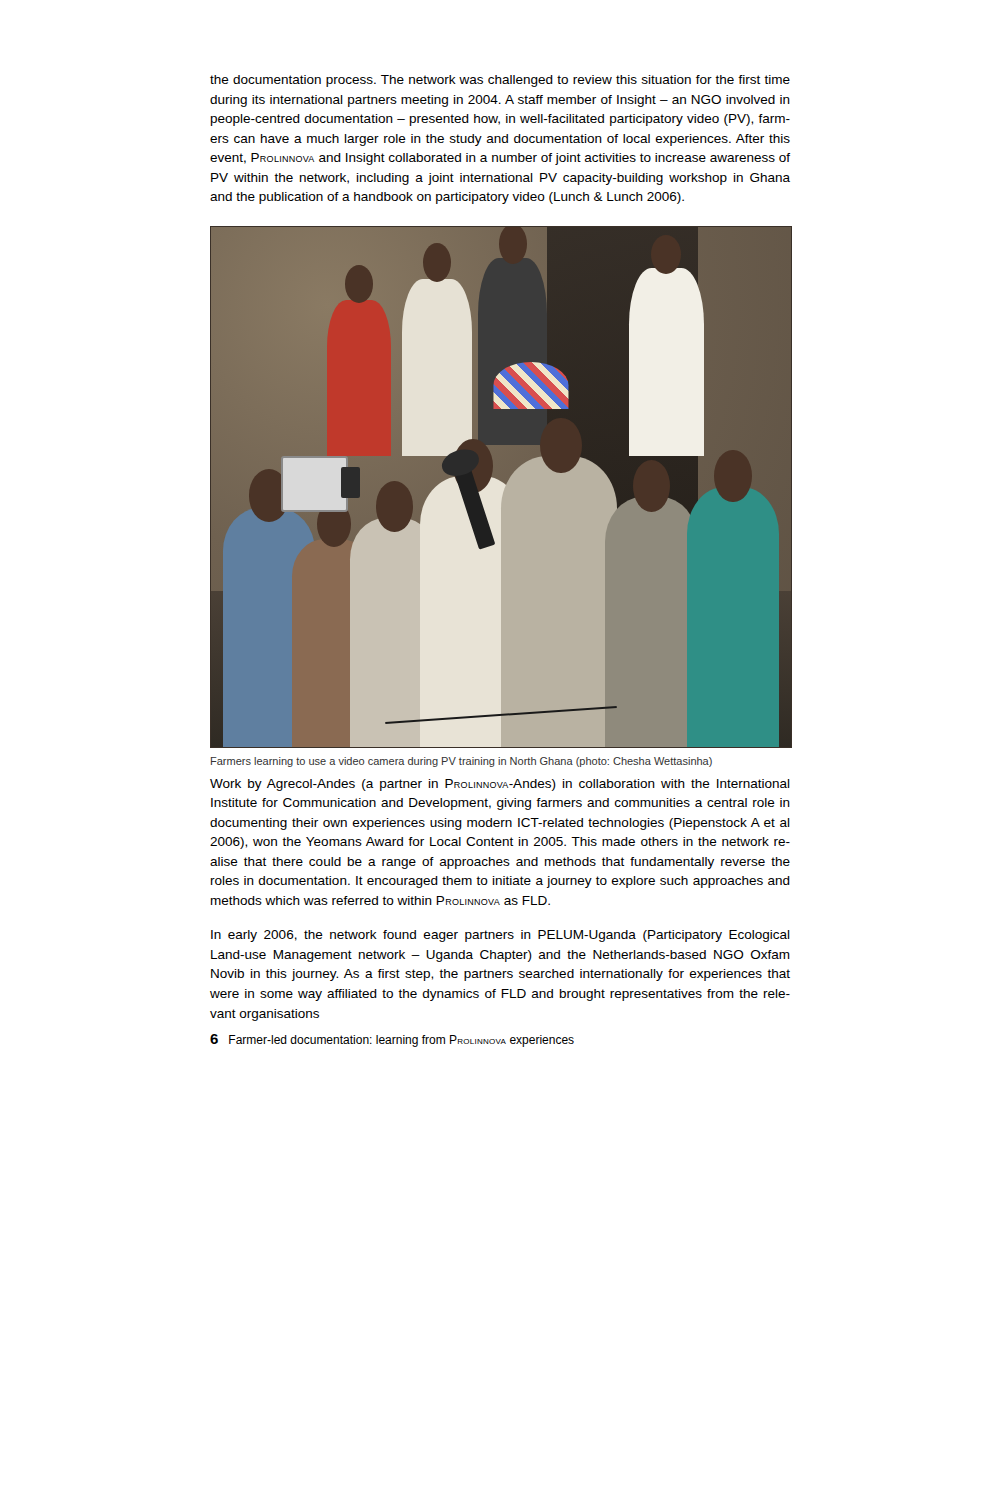the documentation process. The network was challenged to review this situation for the first time during its international partners meeting in 2004. A staff member of Insight – an NGO involved in people-centred documentation – presented how, in well-facilitated participatory video (PV), farmers can have a much larger role in the study and documentation of local experiences. After this event, Prolinnova and Insight collaborated in a number of joint activities to increase awareness of PV within the network, including a joint international PV capacity-building workshop in Ghana and the publication of a handbook on participatory video (Lunch & Lunch 2006).
Farmers learning to use a video camera during PV training in North Ghana (photo: Chesha Wettasinha)
Work by Agrecol-Andes (a partner in Prolinnova-Andes) in collaboration with the International Institute for Communication and Development, giving farmers and communities a central role in documenting their own experiences using modern ICT-related technologies (Piepenstock A et al 2006), won the Yeomans Award for Local Content in 2005. This made others in the network realise that there could be a range of approaches and methods that fundamentally reverse the roles in documentation. It encouraged them to initiate a journey to explore such approaches and methods which was referred to within Prolinnova as FLD.
In early 2006, the network found eager partners in PELUM-Uganda (Participatory Ecological Land-use Management network – Uganda Chapter) and the Netherlands-based NGO Oxfam Novib in this journey. As a first step, the partners searched internationally for experiences that were in some way affiliated to the dynamics of FLD and brought representatives from the relevant organisations
6 Farmer-led documentation: learning from Prolinnova experiences